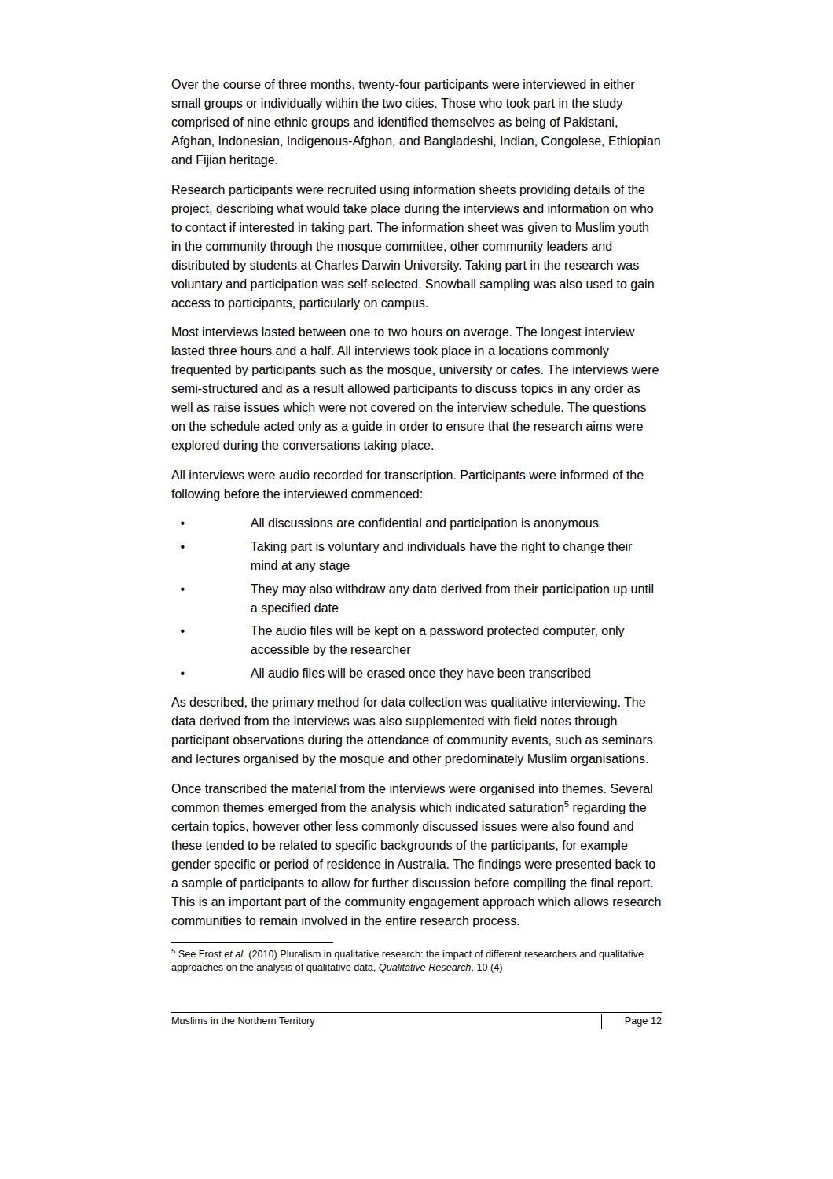Over the course of three months, twenty-four participants were interviewed in either small groups or individually within the two cities. Those who took part in the study comprised of nine ethnic groups and identified themselves as being of Pakistani, Afghan, Indonesian, Indigenous-Afghan, and Bangladeshi, Indian, Congolese, Ethiopian and Fijian heritage.
Research participants were recruited using information sheets providing details of the project, describing what would take place during the interviews and information on who to contact if interested in taking part. The information sheet was given to Muslim youth in the community through the mosque committee, other community leaders and distributed by students at Charles Darwin University. Taking part in the research was voluntary and participation was self-selected. Snowball sampling was also used to gain access to participants, particularly on campus.
Most interviews lasted between one to two hours on average. The longest interview lasted three hours and a half. All interviews took place in a locations commonly frequented by participants such as the mosque, university or cafes. The interviews were semi-structured and as a result allowed participants to discuss topics in any order as well as raise issues which were not covered on the interview schedule. The questions on the schedule acted only as a guide in order to ensure that the research aims were explored during the conversations taking place.
All interviews were audio recorded for transcription. Participants were informed of the following before the interviewed commenced:
All discussions are confidential and participation is anonymous
Taking part is voluntary and individuals have the right to change their mind at any stage
They may also withdraw any data derived from their participation up until a specified date
The audio files will be kept on a password protected computer, only accessible by the researcher
All audio files will be erased once they have been transcribed
As described, the primary method for data collection was qualitative interviewing. The data derived from the interviews was also supplemented with field notes through participant observations during the attendance of community events, such as seminars and lectures organised by the mosque and other predominately Muslim organisations.
Once transcribed the material from the interviews were organised into themes. Several common themes emerged from the analysis which indicated saturation5 regarding the certain topics, however other less commonly discussed issues were also found and these tended to be related to specific backgrounds of the participants, for example gender specific or period of residence in Australia. The findings were presented back to a sample of participants to allow for further discussion before compiling the final report. This is an important part of the community engagement approach which allows research communities to remain involved in the entire research process.
5 See Frost et al. (2010) Pluralism in qualitative research: the impact of different researchers and qualitative approaches on the analysis of qualitative data, Qualitative Research, 10 (4)
Muslims in the Northern Territory
Page 12